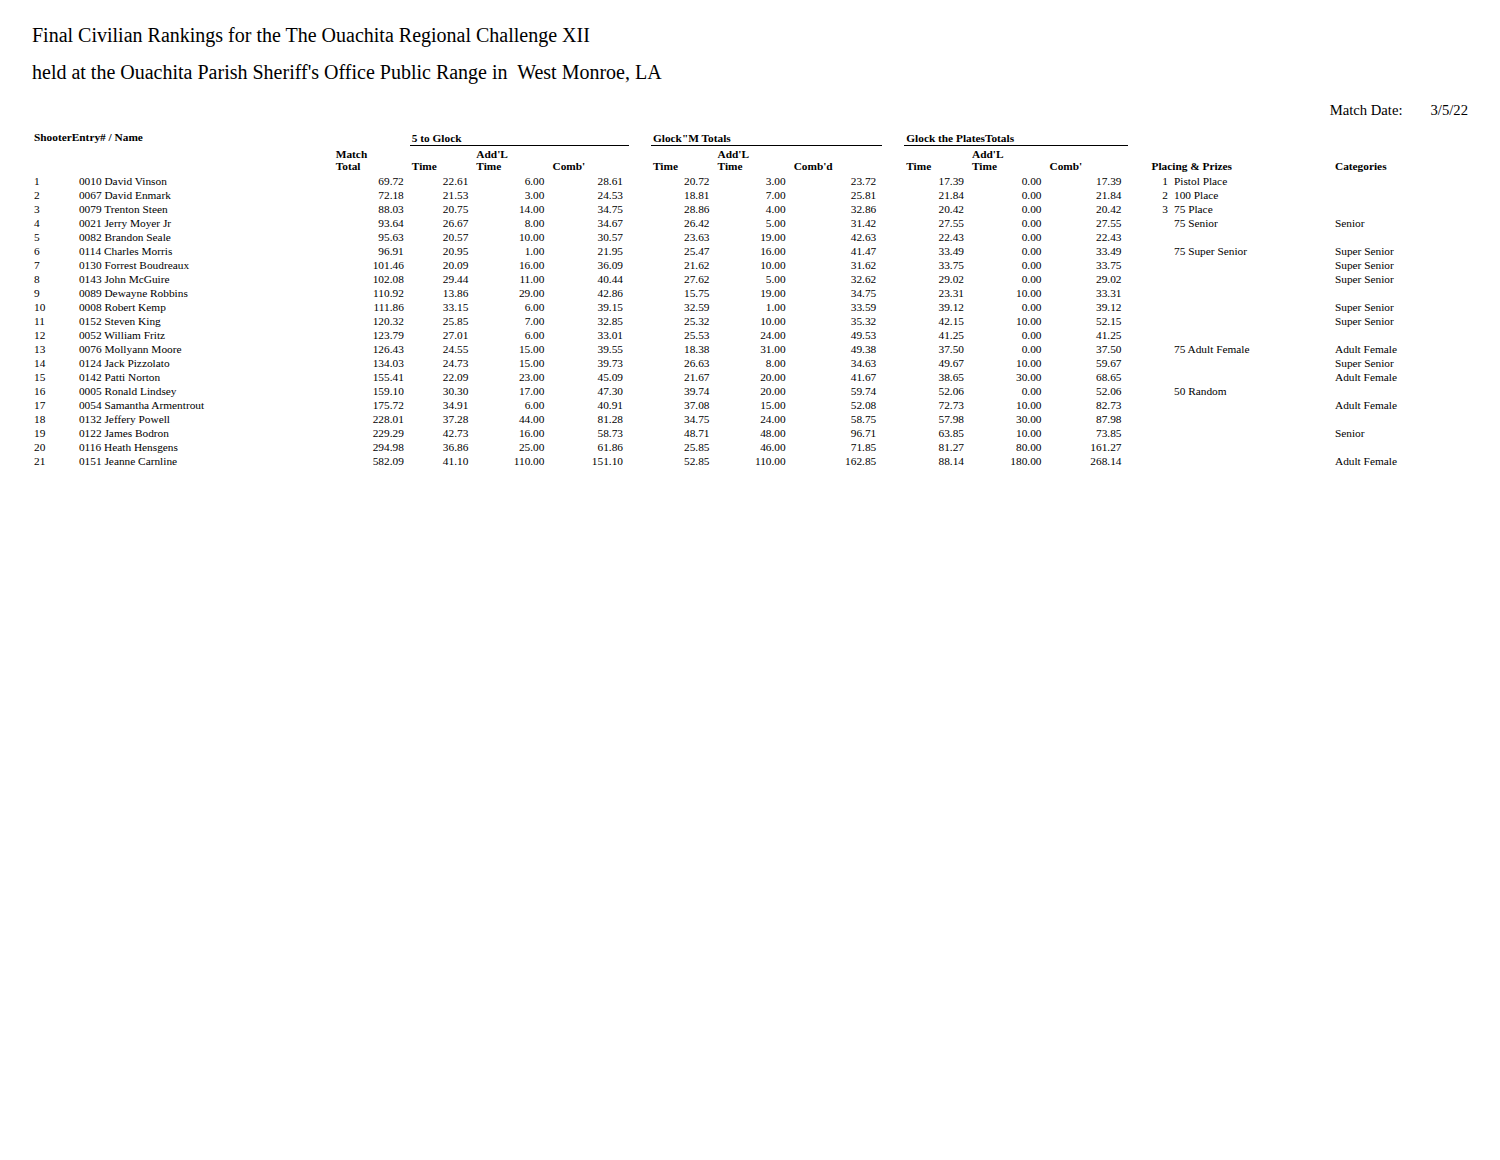Final Civilian Rankings for the The Ouachita Regional Challenge XII
held at the Ouachita Parish Sheriff's Office Public Range in West Monroe, LA
Match Date: 3/5/22
| ShooterEntry# / Name | Match Total | 5 to Glock | | Glock"M Totals | | Glock the PlatesTotals | | Placing & Prizes | Categories |
| --- | --- | --- | --- | --- | --- | --- | --- | --- | --- |
| | Time | Add'L Time | Comb' | | Time | Add'L Time | Comb'd | | Time | Add'L Time | Comb' | |
| 1 | 0010 David Vinson | 69.72 | 22.61 | 6.00 | 28.61 | | 20.72 | 3.00 | 23.72 | | 17.39 | 0.00 | 17.39 | | 1 | Pistol Place | |
| 2 | 0067 David Enmark | 72.18 | 21.53 | 3.00 | 24.53 | | 18.81 | 7.00 | 25.81 | | 21.84 | 0.00 | 21.84 | | 2 | 100 Place | |
| 3 | 0079 Trenton Steen | 88.03 | 20.75 | 14.00 | 34.75 | | 28.86 | 4.00 | 32.86 | | 20.42 | 0.00 | 20.42 | | 3 | 75 Place | |
| 4 | 0021 Jerry Moyer Jr | 93.64 | 26.67 | 8.00 | 34.67 | | 26.42 | 5.00 | 31.42 | | 27.55 | 0.00 | 27.55 | | | 75 Senior | Senior |
| 5 | 0082 Brandon Seale | 95.63 | 20.57 | 10.00 | 30.57 | | 23.63 | 19.00 | 42.63 | | 22.43 | 0.00 | 22.43 | | | | |
| 6 | 0114 Charles Morris | 96.91 | 20.95 | 1.00 | 21.95 | | 25.47 | 16.00 | 41.47 | | 33.49 | 0.00 | 33.49 | | | 75 Super Senior | Super Senior |
| 7 | 0130 Forrest Boudreaux | 101.46 | 20.09 | 16.00 | 36.09 | | 21.62 | 10.00 | 31.62 | | 33.75 | 0.00 | 33.75 | | | | Super Senior |
| 8 | 0143 John McGuire | 102.08 | 29.44 | 11.00 | 40.44 | | 27.62 | 5.00 | 32.62 | | 29.02 | 0.00 | 29.02 | | | | Super Senior |
| 9 | 0089 Dewayne Robbins | 110.92 | 13.86 | 29.00 | 42.86 | | 15.75 | 19.00 | 34.75 | | 23.31 | 10.00 | 33.31 | | | | |
| 10 | 0008 Robert Kemp | 111.86 | 33.15 | 6.00 | 39.15 | | 32.59 | 1.00 | 33.59 | | 39.12 | 0.00 | 39.12 | | | | Super Senior |
| 11 | 0152 Steven King | 120.32 | 25.85 | 7.00 | 32.85 | | 25.32 | 10.00 | 35.32 | | 42.15 | 10.00 | 52.15 | | | | Super Senior |
| 12 | 0052 William Fritz | 123.79 | 27.01 | 6.00 | 33.01 | | 25.53 | 24.00 | 49.53 | | 41.25 | 0.00 | 41.25 | | | | |
| 13 | 0076 Mollyann Moore | 126.43 | 24.55 | 15.00 | 39.55 | | 18.38 | 31.00 | 49.38 | | 37.50 | 0.00 | 37.50 | | | 75 Adult Female | Adult Female |
| 14 | 0124 Jack Pizzolato | 134.03 | 24.73 | 15.00 | 39.73 | | 26.63 | 8.00 | 34.63 | | 49.67 | 10.00 | 59.67 | | | | Super Senior |
| 15 | 0142 Patti Norton | 155.41 | 22.09 | 23.00 | 45.09 | | 21.67 | 20.00 | 41.67 | | 38.65 | 30.00 | 68.65 | | | | Adult Female |
| 16 | 0005 Ronald Lindsey | 159.10 | 30.30 | 17.00 | 47.30 | | 39.74 | 20.00 | 59.74 | | 52.06 | 0.00 | 52.06 | | | 50 Random | |
| 17 | 0054 Samantha Armentrout | 175.72 | 34.91 | 6.00 | 40.91 | | 37.08 | 15.00 | 52.08 | | 72.73 | 10.00 | 82.73 | | | | Adult Female |
| 18 | 0132 Jeffery Powell | 228.01 | 37.28 | 44.00 | 81.28 | | 34.75 | 24.00 | 58.75 | | 57.98 | 30.00 | 87.98 | | | | |
| 19 | 0122 James Bodron | 229.29 | 42.73 | 16.00 | 58.73 | | 48.71 | 48.00 | 96.71 | | 63.85 | 10.00 | 73.85 | | | | Senior |
| 20 | 0116 Heath Hensgens | 294.98 | 36.86 | 25.00 | 61.86 | | 25.85 | 46.00 | 71.85 | | 81.27 | 80.00 | 161.27 | | | | |
| 21 | 0151 Jeanne Carnline | 582.09 | 41.10 | 110.00 | 151.10 | | 52.85 | 110.00 | 162.85 | | 88.14 | 180.00 | 268.14 | | | | Adult Female |